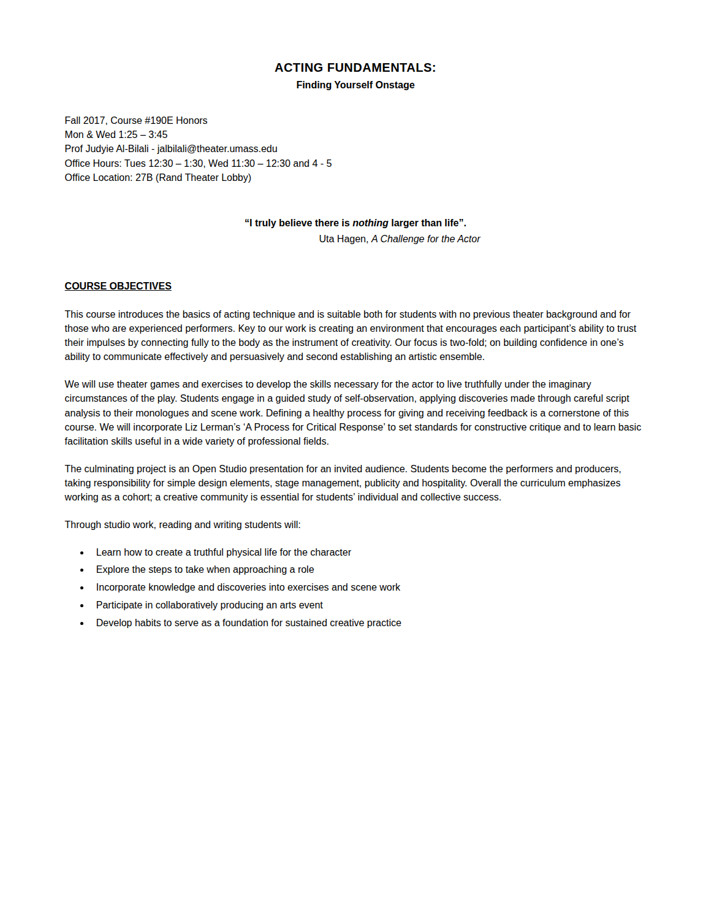Acting Fundamentals:
Finding Yourself Onstage
Fall 2017, Course #190E Honors
Mon & Wed 1:25 – 3:45
Prof Judyie Al-Bilali - jalbilali@theater.umass.edu
Office Hours: Tues 12:30 – 1:30, Wed 11:30 – 12:30 and 4 - 5
Office Location: 27B (Rand Theater Lobby)
“I truly believe there is nothing larger than life”.
Uta Hagen, A Challenge for the Actor
Course Objectives
This course introduces the basics of acting technique and is suitable both for students with no previous theater background and for those who are experienced performers. Key to our work is creating an environment that encourages each participant’s ability to trust their impulses by connecting fully to the body as the instrument of creativity. Our focus is two-fold; on building confidence in one’s ability to communicate effectively and persuasively and second establishing an artistic ensemble.
We will use theater games and exercises to develop the skills necessary for the actor to live truthfully under the imaginary circumstances of the play. Students engage in a guided study of self-observation, applying discoveries made through careful script analysis to their monologues and scene work. Defining a healthy process for giving and receiving feedback is a cornerstone of this course. We will incorporate Liz Lerman’s ‘A Process for Critical Response’ to set standards for constructive critique and to learn basic facilitation skills useful in a wide variety of professional fields.
The culminating project is an Open Studio presentation for an invited audience. Students become the performers and producers, taking responsibility for simple design elements, stage management, publicity and hospitality. Overall the curriculum emphasizes working as a cohort; a creative community is essential for students’ individual and collective success.
Through studio work, reading and writing students will:
Learn how to create a truthful physical life for the character
Explore the steps to take when approaching a role
Incorporate knowledge and discoveries into exercises and scene work
Participate in collaboratively producing an arts event
Develop habits to serve as a foundation for sustained creative practice